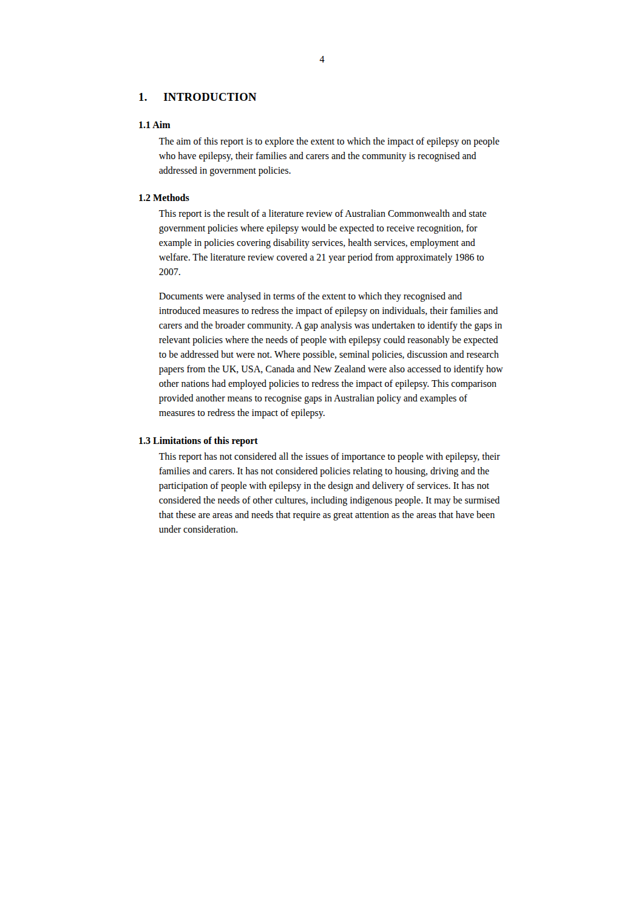4
1. INTRODUCTION
1.1 Aim
The aim of this report is to explore the extent to which the impact of epilepsy on people who have epilepsy, their families and carers and the community is recognised and addressed in government policies.
1.2 Methods
This report is the result of a literature review of Australian Commonwealth and state government policies where epilepsy would be expected to receive recognition, for example in policies covering disability services, health services, employment and welfare. The literature review covered a 21 year period from approximately 1986 to 2007.
Documents were analysed in terms of the extent to which they recognised and introduced measures to redress the impact of epilepsy on individuals, their families and carers and the broader community. A gap analysis was undertaken to identify the gaps in relevant policies where the needs of people with epilepsy could reasonably be expected to be addressed but were not. Where possible, seminal policies, discussion and research papers from the UK, USA, Canada and New Zealand were also accessed to identify how other nations had employed policies to redress the impact of epilepsy. This comparison provided another means to recognise gaps in Australian policy and examples of measures to redress the impact of epilepsy.
1.3 Limitations of this report
This report has not considered all the issues of importance to people with epilepsy, their families and carers. It has not considered policies relating to housing, driving and the participation of people with epilepsy in the design and delivery of services. It has not considered the needs of other cultures, including indigenous people. It may be surmised that these are areas and needs that require as great attention as the areas that have been under consideration.